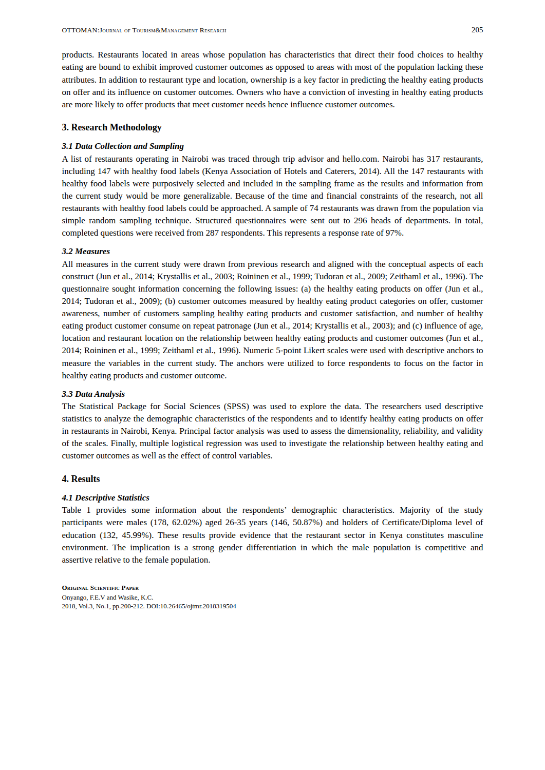OTTOMAN:Journal of Tourism&Management Research
205
products. Restaurants located in areas whose population has characteristics that direct their food choices to healthy eating are bound to exhibit improved customer outcomes as opposed to areas with most of the population lacking these attributes. In addition to restaurant type and location, ownership is a key factor in predicting the healthy eating products on offer and its influence on customer outcomes. Owners who have a conviction of investing in healthy eating products are more likely to offer products that meet customer needs hence influence customer outcomes.
3. Research Methodology
3.1 Data Collection and Sampling
A list of restaurants operating in Nairobi was traced through trip advisor and hello.com. Nairobi has 317 restaurants, including 147 with healthy food labels (Kenya Association of Hotels and Caterers, 2014). All the 147 restaurants with healthy food labels were purposively selected and included in the sampling frame as the results and information from the current study would be more generalizable. Because of the time and financial constraints of the research, not all restaurants with healthy food labels could be approached. A sample of 74 restaurants was drawn from the population via simple random sampling technique. Structured questionnaires were sent out to 296 heads of departments. In total, completed questions were received from 287 respondents. This represents a response rate of 97%.
3.2 Measures
All measures in the current study were drawn from previous research and aligned with the conceptual aspects of each construct (Jun et al., 2014; Krystallis et al., 2003; Roininen et al., 1999; Tudoran et al., 2009; Zeithaml et al., 1996). The questionnaire sought information concerning the following issues: (a) the healthy eating products on offer (Jun et al., 2014; Tudoran et al., 2009); (b) customer outcomes measured by healthy eating product categories on offer, customer awareness, number of customers sampling healthy eating products and customer satisfaction, and number of healthy eating product customer consume on repeat patronage (Jun et al., 2014; Krystallis et al., 2003); and (c) influence of age, location and restaurant location on the relationship between healthy eating products and customer outcomes (Jun et al., 2014; Roininen et al., 1999; Zeithaml et al., 1996). Numeric 5-point Likert scales were used with descriptive anchors to measure the variables in the current study. The anchors were utilized to force respondents to focus on the factor in healthy eating products and customer outcome.
3.3 Data Analysis
The Statistical Package for Social Sciences (SPSS) was used to explore the data. The researchers used descriptive statistics to analyze the demographic characteristics of the respondents and to identify healthy eating products on offer in restaurants in Nairobi, Kenya. Principal factor analysis was used to assess the dimensionality, reliability, and validity of the scales. Finally, multiple logistical regression was used to investigate the relationship between healthy eating and customer outcomes as well as the effect of control variables.
4. Results
4.1 Descriptive Statistics
Table 1 provides some information about the respondents’ demographic characteristics. Majority of the study participants were males (178, 62.02%) aged 26-35 years (146, 50.87%) and holders of Certificate/Diploma level of education (132, 45.99%). These results provide evidence that the restaurant sector in Kenya constitutes masculine environment. The implication is a strong gender differentiation in which the male population is competitive and assertive relative to the female population.
Original Scientific Paper Onyango, F.E.V and Wasike, K.C. 2018, Vol.3, No.1, pp.200-212. DOI:10.26465/ojtmr.2018319504